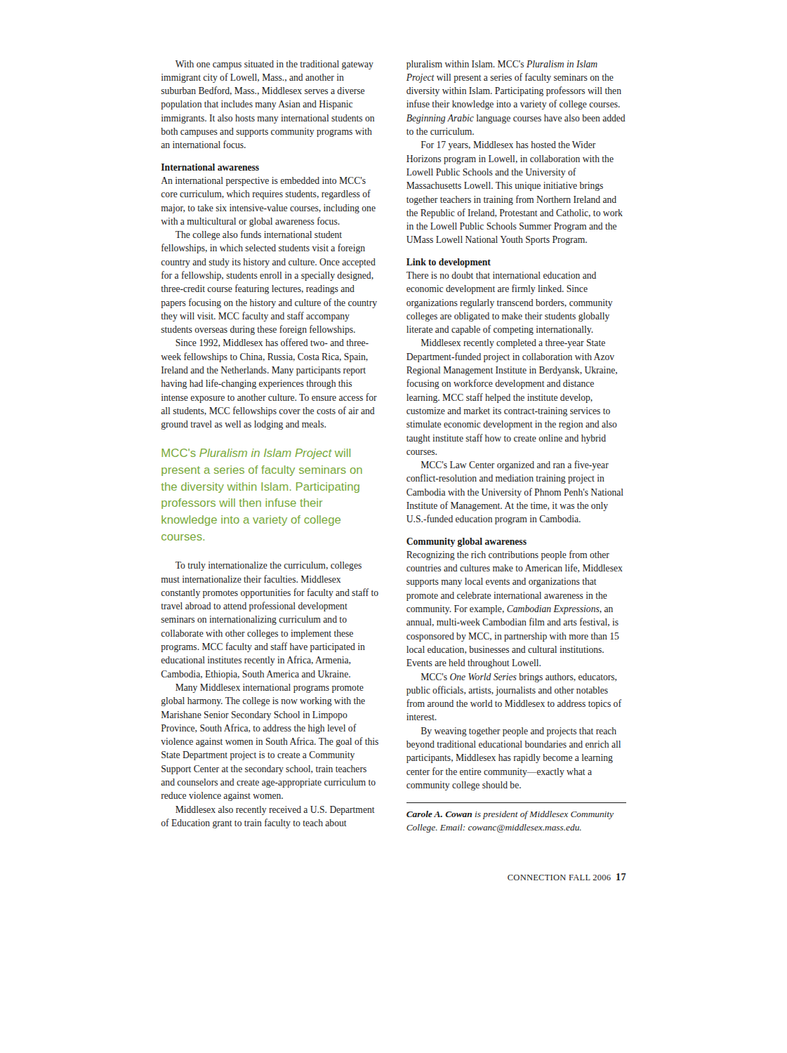With one campus situated in the traditional gateway immigrant city of Lowell, Mass., and another in suburban Bedford, Mass., Middlesex serves a diverse population that includes many Asian and Hispanic immigrants. It also hosts many international students on both campuses and supports community programs with an international focus.
International awareness
An international perspective is embedded into MCC's core curriculum, which requires students, regardless of major, to take six intensive-value courses, including one with a multicultural or global awareness focus.
The college also funds international student fellowships, in which selected students visit a foreign country and study its history and culture. Once accepted for a fellowship, students enroll in a specially designed, three-credit course featuring lectures, readings and papers focusing on the history and culture of the country they will visit. MCC faculty and staff accompany students overseas during these foreign fellowships.
Since 1992, Middlesex has offered two- and three-week fellowships to China, Russia, Costa Rica, Spain, Ireland and the Netherlands. Many participants report having had life-changing experiences through this intense exposure to another culture. To ensure access for all students, MCC fellowships cover the costs of air and ground travel as well as lodging and meals.
MCC's Pluralism in Islam Project will present a series of faculty seminars on the diversity within Islam. Participating professors will then infuse their knowledge into a variety of college courses.
To truly internationalize the curriculum, colleges must internationalize their faculties. Middlesex constantly promotes opportunities for faculty and staff to travel abroad to attend professional development seminars on internationalizing curriculum and to collaborate with other colleges to implement these programs. MCC faculty and staff have participated in educational institutes recently in Africa, Armenia, Cambodia, Ethiopia, South America and Ukraine.
Many Middlesex international programs promote global harmony. The college is now working with the Marishane Senior Secondary School in Limpopo Province, South Africa, to address the high level of violence against women in South Africa. The goal of this State Department project is to create a Community Support Center at the secondary school, train teachers and counselors and create age-appropriate curriculum to reduce violence against women.
Middlesex also recently received a U.S. Department of Education grant to train faculty to teach about pluralism within Islam. MCC's Pluralism in Islam Project will present a series of faculty seminars on the diversity within Islam. Participating professors will then infuse their knowledge into a variety of college courses. Beginning Arabic language courses have also been added to the curriculum.
For 17 years, Middlesex has hosted the Wider Horizons program in Lowell, in collaboration with the Lowell Public Schools and the University of Massachusetts Lowell. This unique initiative brings together teachers in training from Northern Ireland and the Republic of Ireland, Protestant and Catholic, to work in the Lowell Public Schools Summer Program and the UMass Lowell National Youth Sports Program.
Link to development
There is no doubt that international education and economic development are firmly linked. Since organizations regularly transcend borders, community colleges are obligated to make their students globally literate and capable of competing internationally.
Middlesex recently completed a three-year State Department-funded project in collaboration with Azov Regional Management Institute in Berdyansk, Ukraine, focusing on workforce development and distance learning. MCC staff helped the institute develop, customize and market its contract-training services to stimulate economic development in the region and also taught institute staff how to create online and hybrid courses.
MCC's Law Center organized and ran a five-year conflict-resolution and mediation training project in Cambodia with the University of Phnom Penh's National Institute of Management. At the time, it was the only U.S.-funded education program in Cambodia.
Community global awareness
Recognizing the rich contributions people from other countries and cultures make to American life, Middlesex supports many local events and organizations that promote and celebrate international awareness in the community. For example, Cambodian Expressions, an annual, multi-week Cambodian film and arts festival, is cosponsored by MCC, in partnership with more than 15 local education, businesses and cultural institutions. Events are held throughout Lowell.
MCC's One World Series brings authors, educators, public officials, artists, journalists and other notables from around the world to Middlesex to address topics of interest.
By weaving together people and projects that reach beyond traditional educational boundaries and enrich all participants, Middlesex has rapidly become a learning center for the entire community—exactly what a community college should be.
Carole A. Cowan is president of Middlesex Community College. Email: cowanc@middlesex.mass.edu.
CONNECTION FALL 2006 17